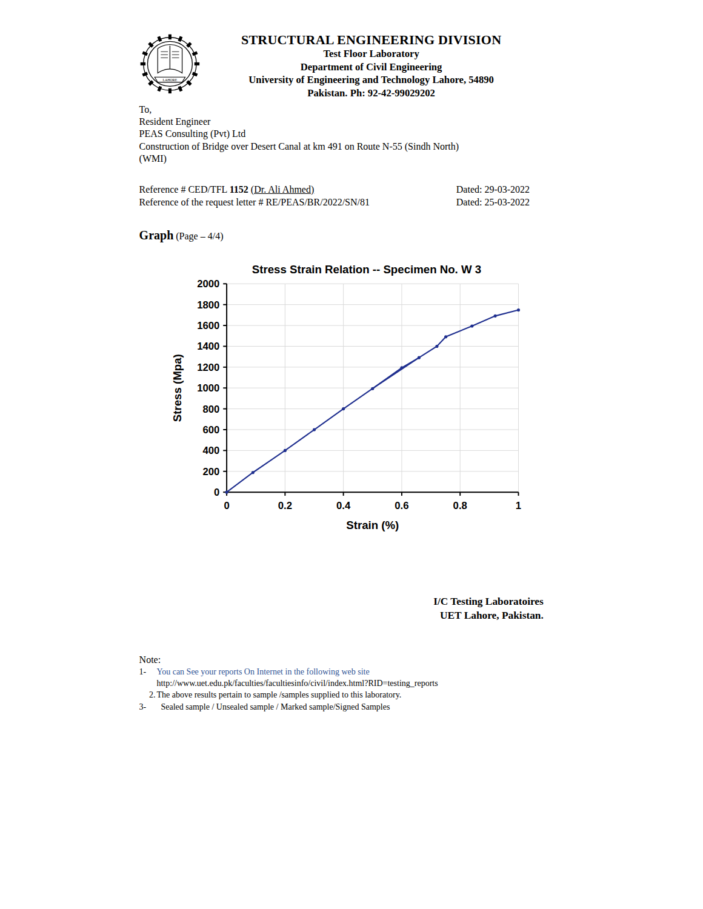LAHORE
STRUCTURAL ENGINEERING DIVISION
Test Floor Laboratory
Department of Civil Engineering
University of Engineering and Technology Lahore, 54890
Pakistan. Ph: 92-42-99029202
To,
Resident Engineer
PEAS Consulting (Pvt) Ltd
Construction of Bridge over Desert Canal at km 491 on Route N-55 (Sindh North)
(WMI)
| Reference # CED/TFL 1152 (Dr. Ali Ahmed) | Dated: 29-03-2022 |
| Reference of the request letter # RE/PEAS/BR/2022/SN/81 | Dated: 25-03-2022 |
Graph (Page – 4/4)
Stress Strain Relation -- Specimen No. W 3 0 200 400 600 800 1000 1200 1400 1600 1800 2000 0 0.2 0.4 0.6 0.8 1 Strain (%) Stress (Mpa)
I/C Testing Laboratoires
UET Lahore, Pakistan.
Note:
| 1- | You can See your reports On Internet in the following web site |
| | http://www.uet.edu.pk/faculties/facultiesinfo/civil/index.html?RID=testing_reports |
| 2. | The above results pertain to sample /samples supplied to this laboratory. |
| 3- | Sealed sample / Unsealed sample / Marked sample/Signed Samples |